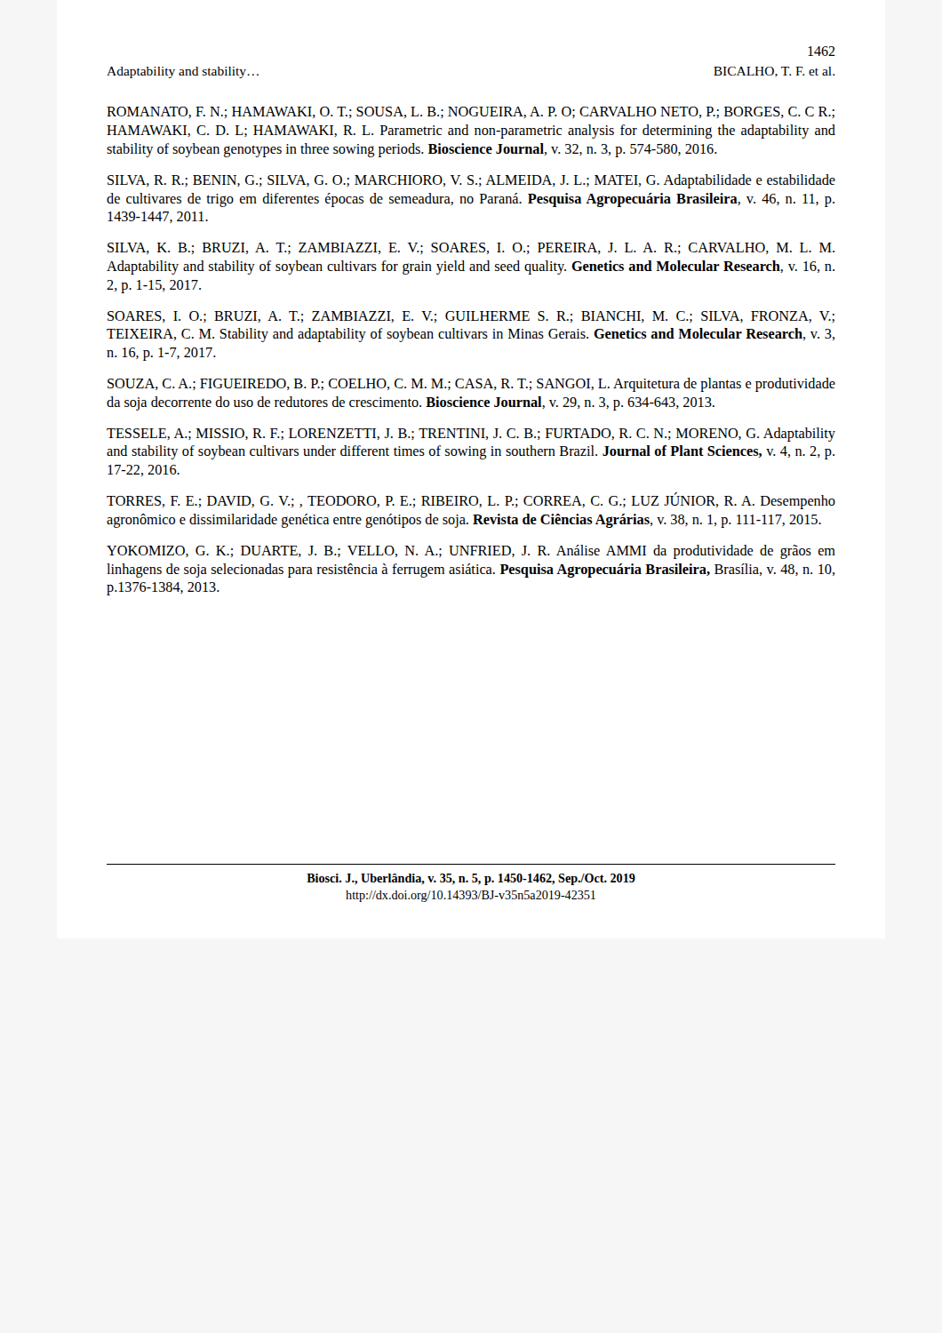1462
Adaptability and stability… BICALHO, T. F. et al.
ROMANATO, F. N.; HAMAWAKI, O. T.; SOUSA, L. B.; NOGUEIRA, A. P. O; CARVALHO NETO, P.; BORGES, C. C R.; HAMAWAKI, C. D. L; HAMAWAKI, R. L. Parametric and non-parametric analysis for determining the adaptability and stability of soybean genotypes in three sowing periods. Bioscience Journal, v. 32, n. 3, p. 574-580, 2016.
SILVA, R. R.; BENIN, G.; SILVA, G. O.; MARCHIORO, V. S.; ALMEIDA, J. L.; MATEI, G. Adaptabilidade e estabilidade de cultivares de trigo em diferentes épocas de semeadura, no Paraná. Pesquisa Agropecuária Brasileira, v. 46, n. 11, p. 1439-1447, 2011.
SILVA, K. B.; BRUZI, A. T.; ZAMBIAZZI, E. V.; SOARES, I. O.; PEREIRA, J. L. A. R.; CARVALHO, M. L. M. Adaptability and stability of soybean cultivars for grain yield and seed quality. Genetics and Molecular Research, v. 16, n. 2, p. 1-15, 2017.
SOARES, I. O.; BRUZI, A. T.; ZAMBIAZZI, E. V.; GUILHERME S. R.; BIANCHI, M. C.; SILVA, FRONZA, V.; TEIXEIRA, C. M. Stability and adaptability of soybean cultivars in Minas Gerais. Genetics and Molecular Research, v. 3, n. 16, p. 1-7, 2017.
SOUZA, C. A.; FIGUEIREDO, B. P.; COELHO, C. M. M.; CASA, R. T.; SANGOI, L. Arquitetura de plantas e produtividade da soja decorrente do uso de redutores de crescimento. Bioscience Journal, v. 29, n. 3, p. 634-643, 2013.
TESSELE, A.; MISSIO, R. F.; LORENZETTI, J. B.; TRENTINI, J. C. B.; FURTADO, R. C. N.; MORENO, G. Adaptability and stability of soybean cultivars under different times of sowing in southern Brazil. Journal of Plant Sciences, v. 4, n. 2, p. 17-22, 2016.
TORRES, F. E.; DAVID, G. V.; , TEODORO, P. E.; RIBEIRO, L. P.; CORREA, C. G.; LUZ JÚNIOR, R. A. Desempenho agronômico e dissimilaridade genética entre genótipos de soja. Revista de Ciências Agrárias, v. 38, n. 1, p. 111-117, 2015.
YOKOMIZO, G. K.; DUARTE, J. B.; VELLO, N. A.; UNFRIED, J. R. Análise AMMI da produtividade de grãos em linhagens de soja selecionadas para resistência à ferrugem asiática. Pesquisa Agropecuária Brasileira, Brasília, v. 48, n. 10, p.1376-1384, 2013.
Biosci. J., Uberlândia, v. 35, n. 5, p. 1450-1462, Sep./Oct. 2019
http://dx.doi.org/10.14393/BJ-v35n5a2019-42351